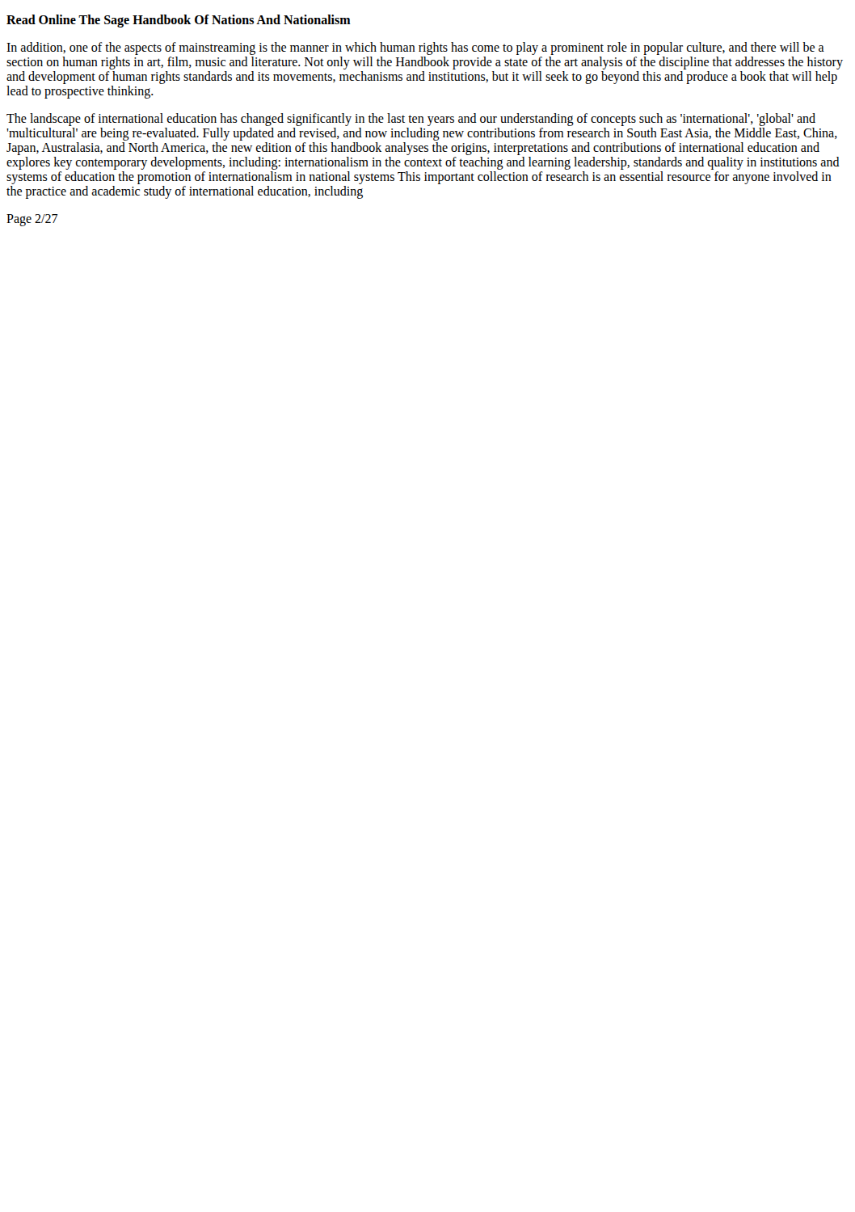Read Online The Sage Handbook Of Nations And Nationalism
In addition, one of the aspects of mainstreaming is the manner in which human rights has come to play a prominent role in popular culture, and there will be a section on human rights in art, film, music and literature. Not only will the Handbook provide a state of the art analysis of the discipline that addresses the history and development of human rights standards and its movements, mechanisms and institutions, but it will seek to go beyond this and produce a book that will help lead to prospective thinking.
The landscape of international education has changed significantly in the last ten years and our understanding of concepts such as 'international', 'global' and 'multicultural' are being re-evaluated. Fully updated and revised, and now including new contributions from research in South East Asia, the Middle East, China, Japan, Australasia, and North America, the new edition of this handbook analyses the origins, interpretations and contributions of international education and explores key contemporary developments, including: internationalism in the context of teaching and learning leadership, standards and quality in institutions and systems of education the promotion of internationalism in national systems This important collection of research is an essential resource for anyone involved in the practice and academic study of international education, including
Page 2/27